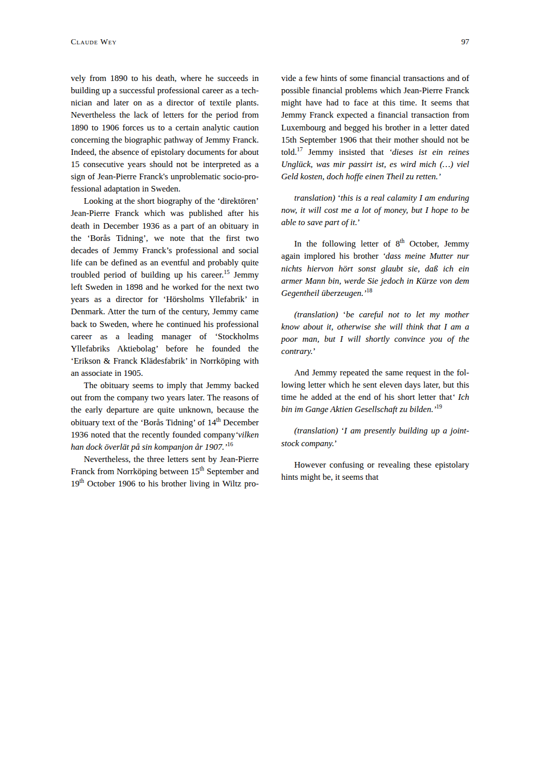Claude Wey 97
vely from 1890 to his death, where he succeeds in building up a successful professional career as a technician and later on as a director of textile plants. Nevertheless the lack of letters for the period from 1890 to 1906 forces us to a certain analytic caution concerning the biographic pathway of Jemmy Franck. Indeed, the absence of epistolary documents for about 15 consecutive years should not be interpreted as a sign of Jean-Pierre Franck's unproblematic socio-professional adaptation in Sweden.
Looking at the short biography of the ‘direktören’ Jean-Pierre Franck which was published after his death in December 1936 as a part of an obituary in the ‘Borås Tidning’, we note that the first two decades of Jemmy Franck’s professional and social life can be defined as an eventful and probably quite troubled period of building up his career.15 Jemmy left Sweden in 1898 and he worked for the next two years as a director for ‘Hörsholms Yllefabrik’ in Denmark. Atter the turn of the century, Jemmy came back to Sweden, where he continued his professional career as a leading manager of ‘Stockholms Yllefabriks Aktiebolag’ before he founded the ‘Erikson & Franck Klädesfabrik’ in Norrköping with an associate in 1905.
The obituary seems to imply that Jemmy backed out from the company two years later. The reasons of the early departure are quite unknown, because the obituary text of the ‘Borås Tidning’ of 14th December 1936 noted that the recently founded company‘vilken han dock överlät på sin kompanjon år 1907.’16
Nevertheless, the three letters sent by Jean-Pierre Franck from Norrköping between 15th September and 19th October 1906 to his brother living in Wiltz provide a few hints of some financial transactions and of possible financial problems which Jean-Pierre Franck might have had to face at this time. It seems that Jemmy Franck expected a financial transaction from Luxembourg and begged his brother in a letter dated 15th September 1906 that their mother should not be told.17 Jemmy insisted that ‘dieses ist ein reines Unglück, was mir passirt ist, es wird mich (…) viel Geld kosten, doch hoffe einen Theil zu retten.’
translation) ‘this is a real calamity I am enduring now, it will cost me a lot of money, but I hope to be able to save part of it.’
In the following letter of 8th October, Jemmy again implored his brother ‘dass meine Mutter nur nichts hiervon hört sonst glaubt sie, daß ich ein armer Mann bin, werde Sie jedoch in Kürze von dem Gegentheil überzeugen.’18
(translation) ‘be careful not to let my mother know about it, otherwise she will think that I am a poor man, but I will shortly convince you of the contrary.’
And Jemmy repeated the same request in the following letter which he sent eleven days later, but this time he added at the end of his short letter that‘ Ich bin im Gange Aktien Gesellschaft zu bilden.’19
(translation) ‘I am presently building up a joint-stock company.’
However confusing or revealing these epistolary hints might be, it seems that